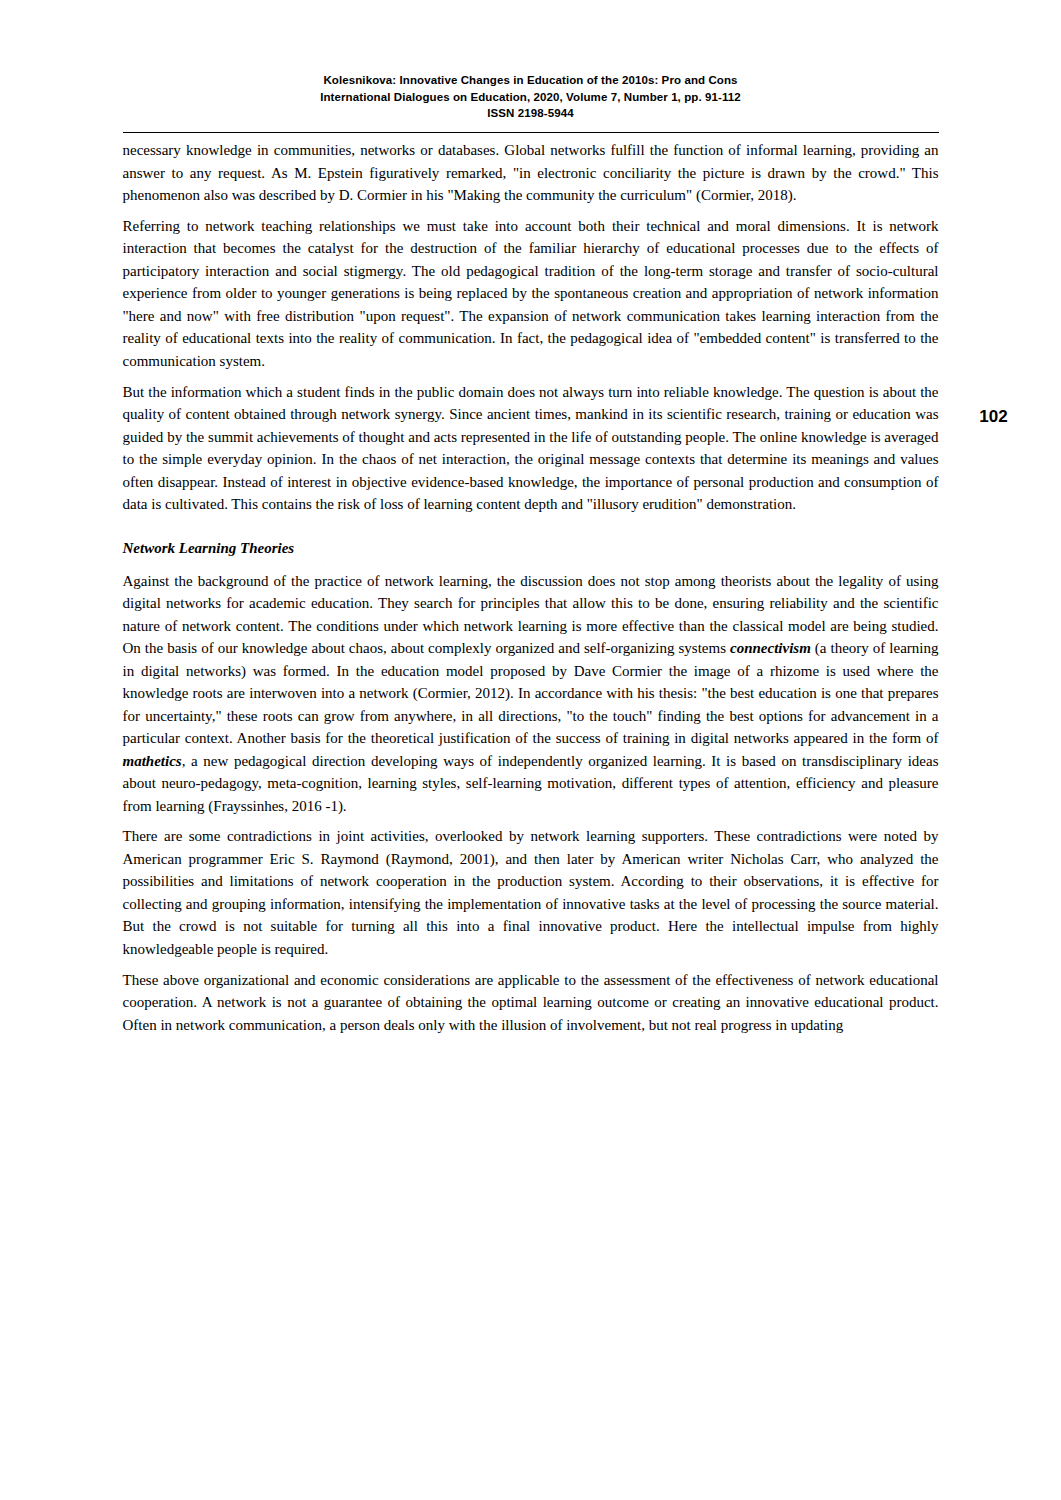Kolesnikova: Innovative Changes in Education of the 2010s: Pro and Cons
International Dialogues on Education, 2020, Volume 7, Number 1, pp. 91-112
ISSN 2198-5944
102
necessary knowledge in communities, networks or databases. Global networks fulfill the function of informal learning, providing an answer to any request. As M. Epstein figuratively remarked, "in electronic conciliarity the picture is drawn by the crowd." This phenomenon also was described by D. Cormier in his "Making the community the curriculum" (Cormier, 2018).
Referring to network teaching relationships we must take into account both their technical and moral dimensions. It is network interaction that becomes the catalyst for the destruction of the familiar hierarchy of educational processes due to the effects of participatory interaction and social stigmergy. The old pedagogical tradition of the long-term storage and transfer of socio-cultural experience from older to younger generations is being replaced by the spontaneous creation and appropriation of network information "here and now" with free distribution "upon request". The expansion of network communication takes learning interaction from the reality of educational texts into the reality of communication. In fact, the pedagogical idea of "embedded content" is transferred to the communication system.
But the information which a student finds in the public domain does not always turn into reliable knowledge. The question is about the quality of content obtained through network synergy. Since ancient times, mankind in its scientific research, training or education was guided by the summit achievements of thought and acts represented in the life of outstanding people. The online knowledge is averaged to the simple everyday opinion. In the chaos of net interaction, the original message contexts that determine its meanings and values often disappear. Instead of interest in objective evidence-based knowledge, the importance of personal production and consumption of data is cultivated. This contains the risk of loss of learning content depth and "illusory erudition" demonstration.
Network Learning Theories
Against the background of the practice of network learning, the discussion does not stop among theorists about the legality of using digital networks for academic education. They search for principles that allow this to be done, ensuring reliability and the scientific nature of network content. The conditions under which network learning is more effective than the classical model are being studied. On the basis of our knowledge about chaos, about complexly organized and self-organizing systems connectivism (a theory of learning in digital networks) was formed. In the education model proposed by Dave Cormier the image of a rhizome is used where the knowledge roots are interwoven into a network (Cormier, 2012). In accordance with his thesis: "the best education is one that prepares for uncertainty," these roots can grow from anywhere, in all directions, "to the touch" finding the best options for advancement in a particular context. Another basis for the theoretical justification of the success of training in digital networks appeared in the form of mathetics, a new pedagogical direction developing ways of independently organized learning. It is based on transdisciplinary ideas about neuro-pedagogy, meta-cognition, learning styles, self-learning motivation, different types of attention, efficiency and pleasure from learning (Frayssinhes, 2016 -1).
There are some contradictions in joint activities, overlooked by network learning supporters. These contradictions were noted by American programmer Eric S. Raymond (Raymond, 2001), and then later by American writer Nicholas Carr, who analyzed the possibilities and limitations of network cooperation in the production system. According to their observations, it is effective for collecting and grouping information, intensifying the implementation of innovative tasks at the level of processing the source material. But the crowd is not suitable for turning all this into a final innovative product. Here the intellectual impulse from highly knowledgeable people is required.
These above organizational and economic considerations are applicable to the assessment of the effectiveness of network educational cooperation. A network is not a guarantee of obtaining the optimal learning outcome or creating an innovative educational product. Often in network communication, a person deals only with the illusion of involvement, but not real progress in updating